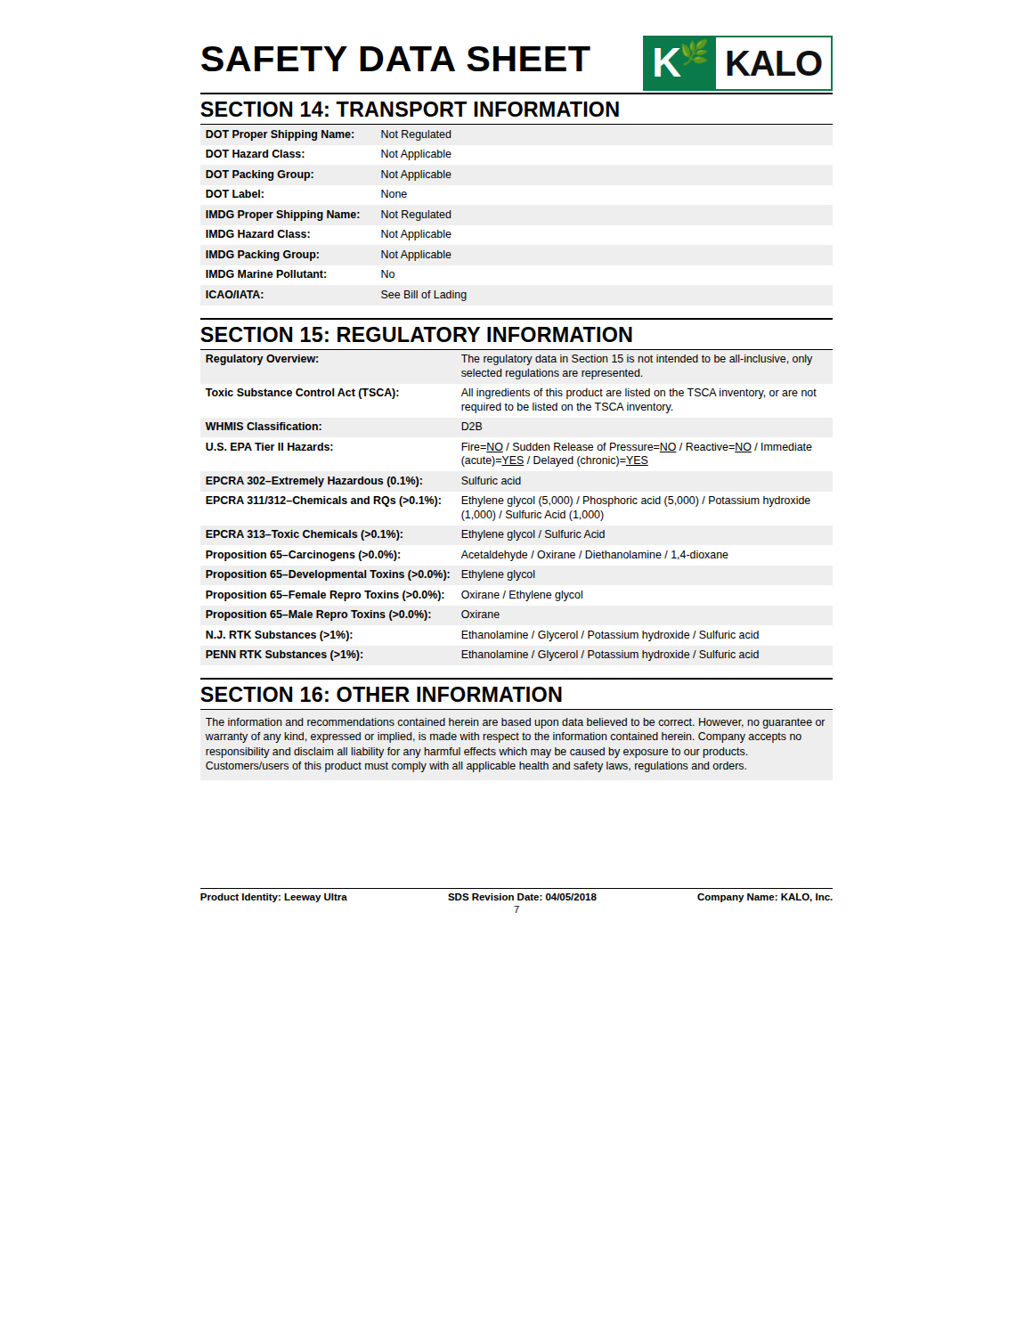SAFETY DATA SHEET
K🌿
KALO
SECTION 14: TRANSPORT INFORMATION
| DOT Proper Shipping Name: | Not Regulated |
| DOT Hazard Class: | Not Applicable |
| DOT Packing Group: | Not Applicable |
| DOT Label: | None |
| IMDG Proper Shipping Name: | Not Regulated |
| IMDG Hazard Class: | Not Applicable |
| IMDG Packing Group: | Not Applicable |
| IMDG Marine Pollutant: | No |
| ICAO/IATA: | See Bill of Lading |
SECTION 15: REGULATORY INFORMATION
| Regulatory Overview: | The regulatory data in Section 15 is not intended to be all-inclusive, only selected regulations are represented. |
| Toxic Substance Control Act (TSCA): | All ingredients of this product are listed on the TSCA inventory, or are not required to be listed on the TSCA inventory. |
| WHMIS Classification: | D2B |
| U.S. EPA Tier II Hazards: | Fire= NO / Sudden Release of Pressure= NO / Reactive= NO / Immediate (acute)= YES / Delayed (chronic)= YES |
| EPCRA 302–Extremely Hazardous (0.1%): | Sulfuric acid |
| EPCRA 311/312–Chemicals and RQs (>0.1%): | Ethylene glycol (5,000) / Phosphoric acid (5,000) / Potassium hydroxide (1,000) / Sulfuric Acid (1,000) |
| EPCRA 313–Toxic Chemicals (>0.1%): | Ethylene glycol / Sulfuric Acid |
| Proposition 65–Carcinogens (>0.0%): | Acetaldehyde / Oxirane / Diethanolamine / 1,4-dioxane |
| Proposition 65–Developmental Toxins (>0.0%): | Ethylene glycol |
| Proposition 65–Female Repro Toxins (>0.0%): | Oxirane / Ethylene glycol |
| Proposition 65–Male Repro Toxins (>0.0%): | Oxirane |
| N.J. RTK Substances (>1%): | Ethanolamine / Glycerol / Potassium hydroxide / Sulfuric acid |
| PENN RTK Substances (>1%): | Ethanolamine / Glycerol / Potassium hydroxide / Sulfuric acid |
SECTION 16: OTHER INFORMATION
The information and recommendations contained herein are based upon data believed to be correct. However, no guarantee or warranty of any kind, expressed or implied, is made with respect to the information contained herein. Company accepts no responsibility and disclaim all liability for any harmful effects which may be caused by exposure to our products. Customers/users of this product must comply with all applicable health and safety laws, regulations and orders.
Product Identity: Leeway Ultra SDS Revision Date: 04/05/2018 Company Name: KALO, Inc.
7